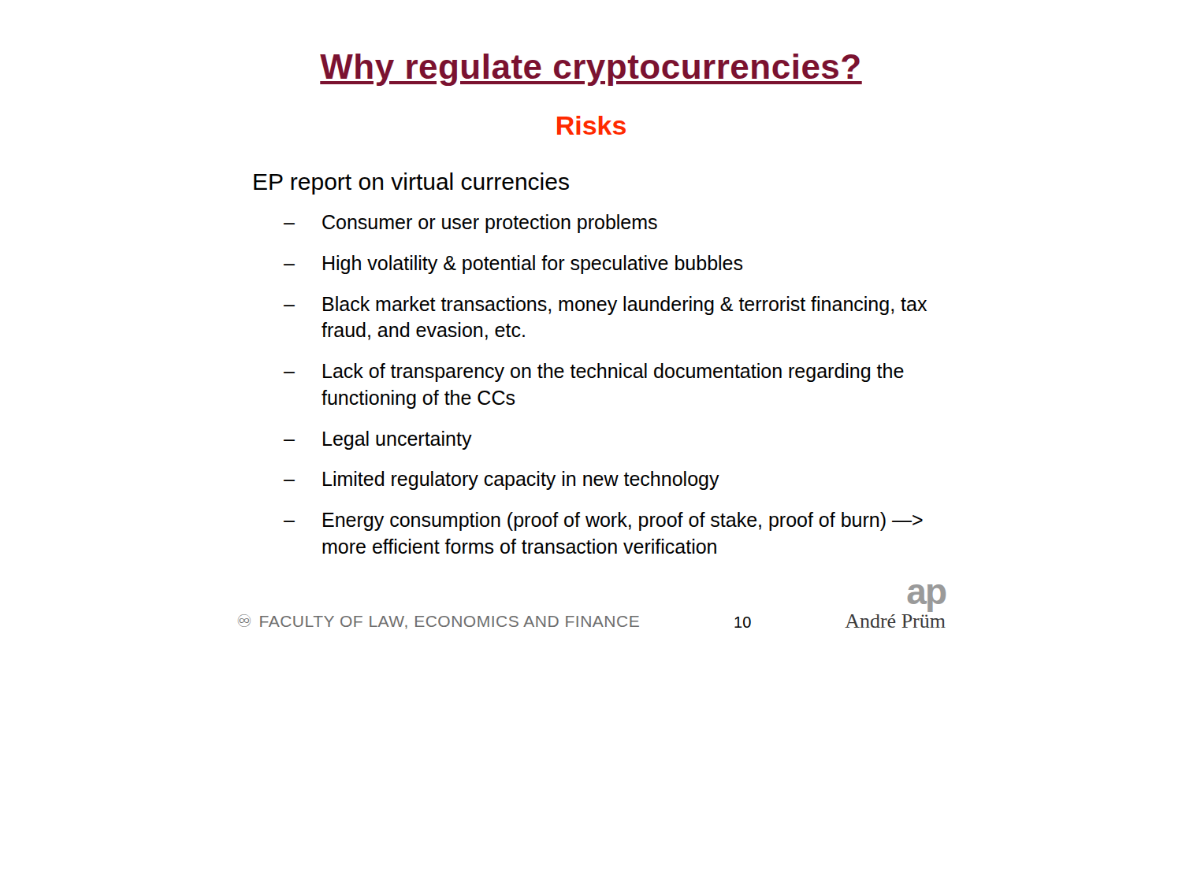Why regulate cryptocurrencies?
Risks
EP report on virtual currencies
Consumer or user protection problems
High volatility & potential for speculative bubbles
Black market transactions, money laundering & terrorist financing, tax fraud, and evasion, etc.
Lack of transparency on the technical documentation regarding the functioning of the CCs
Legal uncertainty
Limited regulatory capacity in new technology
Energy consumption (proof of work, proof of stake, proof of burn) —> more efficient forms of transaction verification
♾FACULTY OF LAW, ECONOMICS AND FINANCE
10
ap
André Prüm